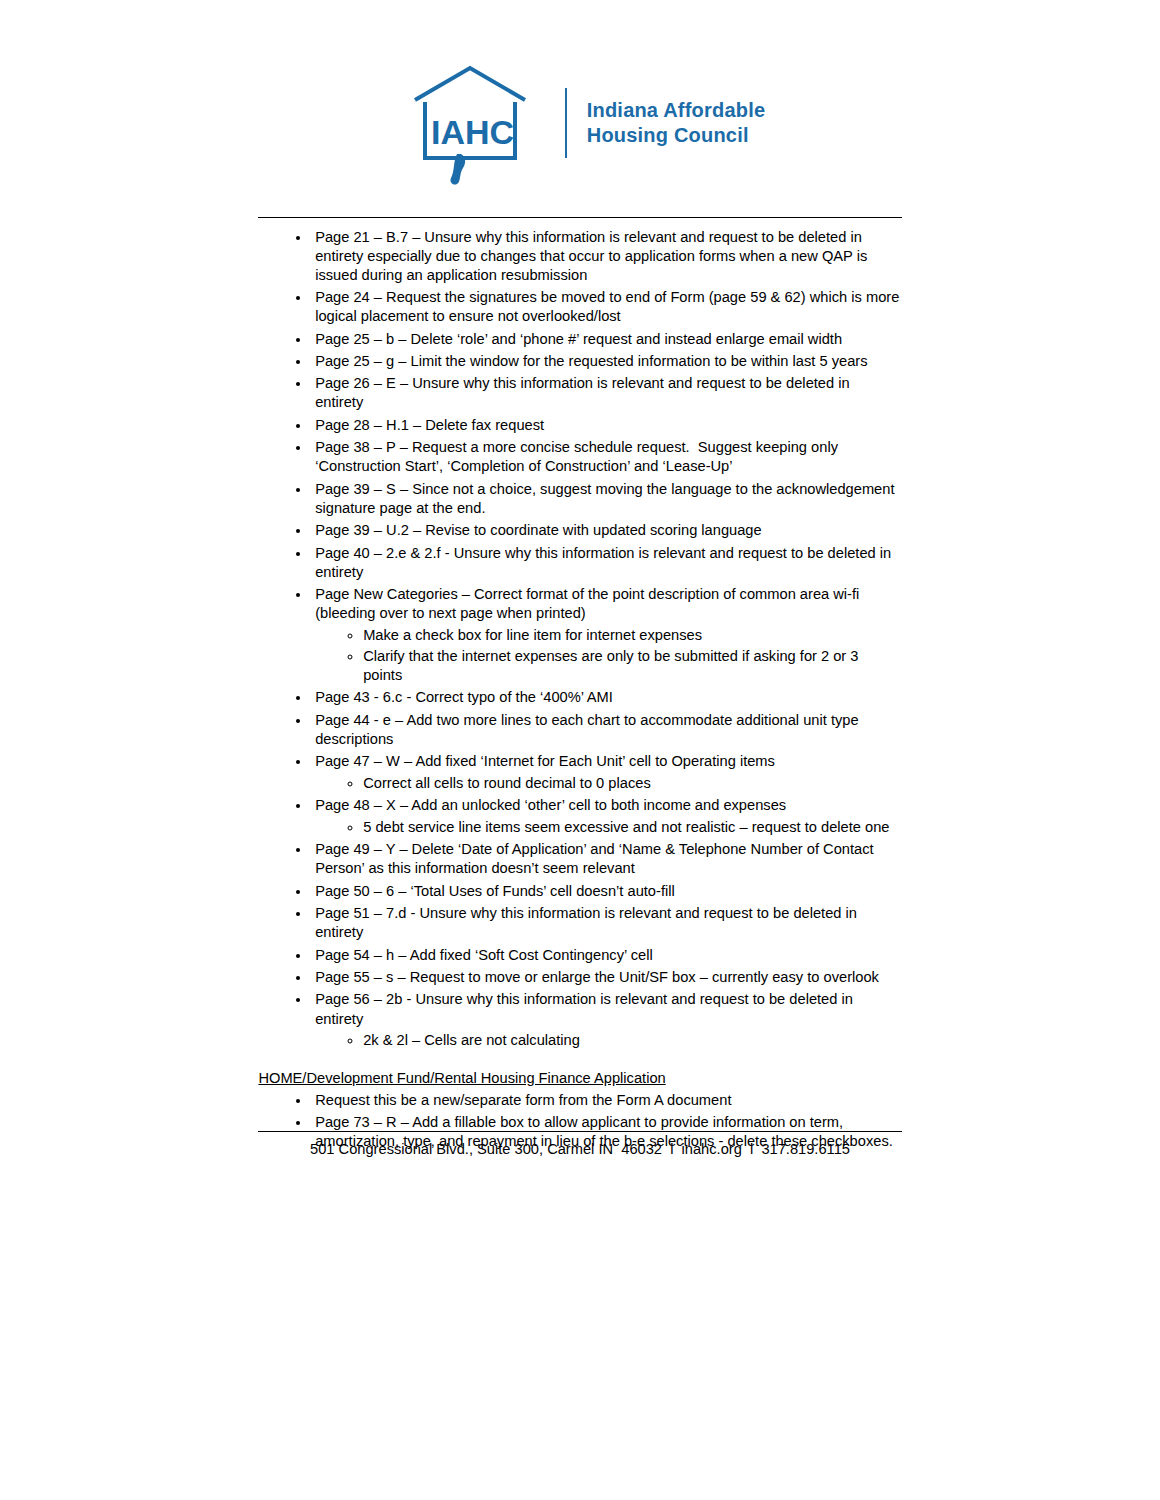IAHC
Indiana Affordable
Housing Council
Page 21 – B.7 – Unsure why this information is relevant and request to be deleted in entirety especially due to changes that occur to application forms when a new QAP is issued during an application resubmission
Page 24 – Request the signatures be moved to end of Form (page 59 & 62) which is more logical placement to ensure not overlooked/lost
Page 25 – b – Delete ‘role’ and ‘phone #’ request and instead enlarge email width
Page 25 – g – Limit the window for the requested information to be within last 5 years
Page 26 – E – Unsure why this information is relevant and request to be deleted in entirety
Page 28 – H.1 – Delete fax request
Page 38 – P – Request a more concise schedule request. Suggest keeping only ‘Construction Start’, ‘Completion of Construction’ and ‘Lease-Up’
Page 39 – S – Since not a choice, suggest moving the language to the acknowledgement signature page at the end.
Page 39 – U.2 – Revise to coordinate with updated scoring language
Page 40 – 2.e & 2.f - Unsure why this information is relevant and request to be deleted in entirety
Page New Categories – Correct format of the point description of common area wi-fi (bleeding over to next page when printed)
Make a check box for line item for internet expenses
Clarify that the internet expenses are only to be submitted if asking for 2 or 3 points
Page 43 - 6.c - Correct typo of the ‘400%’ AMI
Page 44 - e – Add two more lines to each chart to accommodate additional unit type descriptions
Page 47 – W – Add fixed ‘Internet for Each Unit’ cell to Operating items
Correct all cells to round decimal to 0 places
Page 48 – X – Add an unlocked ‘other’ cell to both income and expenses
5 debt service line items seem excessive and not realistic – request to delete one
Page 49 – Y – Delete ‘Date of Application’ and ‘Name & Telephone Number of Contact Person’ as this information doesn’t seem relevant
Page 50 – 6 – ‘Total Uses of Funds’ cell doesn’t auto-fill
Page 51 – 7.d - Unsure why this information is relevant and request to be deleted in entirety
Page 54 – h – Add fixed ‘Soft Cost Contingency’ cell
Page 55 – s – Request to move or enlarge the Unit/SF box – currently easy to overlook
Page 56 – 2b - Unsure why this information is relevant and request to be deleted in entirety
2k & 2l – Cells are not calculating
HOME/Development Fund/Rental Housing Finance Application
Request this be a new/separate form from the Form A document
Page 73 – R – Add a fillable box to allow applicant to provide information on term, amortization, type, and repayment in lieu of the b-e selections - delete these checkboxes.
501 Congressional Blvd., Suite 300, Carmel IN 46032 l inahc.org l 317.819.6115